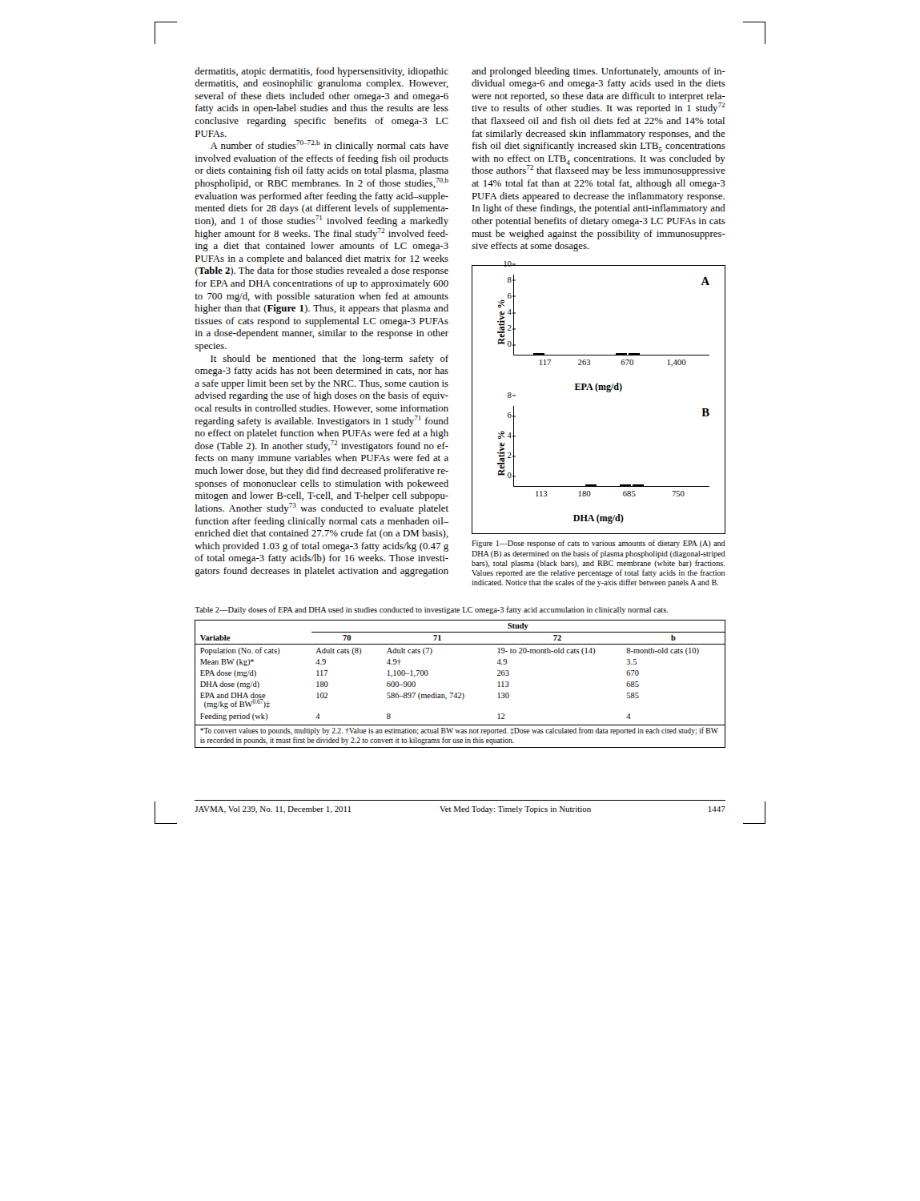dermatitis, atopic dermatitis, food hypersensitivity, idiopathic dermatitis, and eosinophilic granuloma complex. However, several of these diets included other omega-3 and omega-6 fatty acids in open-label studies and thus the results are less conclusive regarding specific benefits of omega-3 LC PUFAs.
A number of studies70–72,b in clinically normal cats have involved evaluation of the effects of feeding fish oil products or diets containing fish oil fatty acids on total plasma, plasma phospholipid, or RBC membranes. In 2 of those studies,70,b evaluation was performed after feeding the fatty acid–supplemented diets for 28 days (at different levels of supplementation), and 1 of those studies71 involved feeding a markedly higher amount for 8 weeks. The final study72 involved feeding a diet that contained lower amounts of LC omega-3 PUFAs in a complete and balanced diet matrix for 12 weeks (Table 2). The data for those studies revealed a dose response for EPA and DHA concentrations of up to approximately 600 to 700 mg/d, with possible saturation when fed at amounts higher than that (Figure 1). Thus, it appears that plasma and tissues of cats respond to supplemental LC omega-3 PUFAs in a dose-dependent manner, similar to the response in other species.
It should be mentioned that the long-term safety of omega-3 fatty acids has not been determined in cats, nor has a safe upper limit been set by the NRC. Thus, some caution is advised regarding the use of high doses on the basis of equivocal results in controlled studies. However, some information regarding safety is available. Investigators in 1 study71 found no effect on platelet function when PUFAs were fed at a high dose (Table 2). In another study,72 investigators found no effects on many immune variables when PUFAs were fed at a much lower dose, but they did find decreased proliferative responses of mononuclear cells to stimulation with pokeweed mitogen and lower B-cell, T-cell, and T-helper cell subpopulations. Another study73 was conducted to evaluate platelet function after feeding clinically normal cats a menhaden oil–enriched diet that contained 27.7% crude fat (on a DM basis), which provided 1.03 g of total omega-3 fatty acids/kg (0.47 g of total omega-3 fatty acids/lb) for 16 weeks. Those investigators found decreases in platelet activation and aggregation and prolonged bleeding times. Unfortunately, amounts of individual omega-6 and omega-3 fatty acids used in the diets were not reported, so these data are difficult to interpret relative to results of other studies. It was reported in 1 study72 that flaxseed oil and fish oil diets fed at 22% and 14% total fat similarly decreased skin inflammatory responses, and the fish oil diet significantly increased skin LTB5 concentrations with no effect on LTB4 concentrations. It was concluded by those authors72 that flaxseed may be less immunosuppressive at 14% total fat than at 22% total fat, although all omega-3 PUFA diets appeared to decrease the inflammatory response. In light of these findings, the potential anti-inflammatory and other potential benefits of dietary omega-3 LC PUFAs in cats must be weighed against the possibility of immunosuppressive effects at some dosages.
Relative %
A
0
2
4
6
8
10
117
263
670
1,400
EPA (mg/d)
Relative %
B
0
2
4
6
8
113
180
685
750
DHA (mg/d)
Figure 1—Dose response of cats to various amounts of dietary EPA (A) and DHA (B) as determined on the basis of plasma phospholipid (diagonal-striped bars), total plasma (black bars), and RBC membrane (white bar) fractions. Values reported are the relative percentage of total fatty acids in the fraction indicated. Notice that the scales of the y-axis differ between panels A and B.
Table 2—Daily doses of EPA and DHA used in studies conducted to investigate LC omega-3 fatty acid accumulation in clinically normal cats.
| | Study |
| Variable | 70 | 71 | 72 | b |
| Population (No. of cats) | Adult cats (8) | Adult cats (7) | 19- to 20-month-old cats (14) | 8-month-old cats (10) |
| Mean BW (kg)* | 4.9 | 4.9† | 4.9 | 3.5 |
| EPA dose (mg/d) | 117 | 1,100–1,700 | 263 | 670 |
| DHA dose (mg/d) | 180 | 600–900 | 113 | 685 |
| EPA and DHA dose (mg/kg of BW 0.67 )‡ | 102 | 586–897 (median, 742) | 130 | 585 |
| Feeding period (wk) | 4 | 8 | 12 | 4 |
| *To convert values to pounds, multiply by 2.2. †Value is an estimation; actual BW was not reported. ‡Dose was calculated from data reported in each cited study; if BW is recorded in pounds, it must first be divided by 2.2 to convert it to kilograms for use in this equation. |
JAVMA, Vol 239, No. 11, December 1, 2011
Vet Med Today: Timely Topics in Nutrition
1447